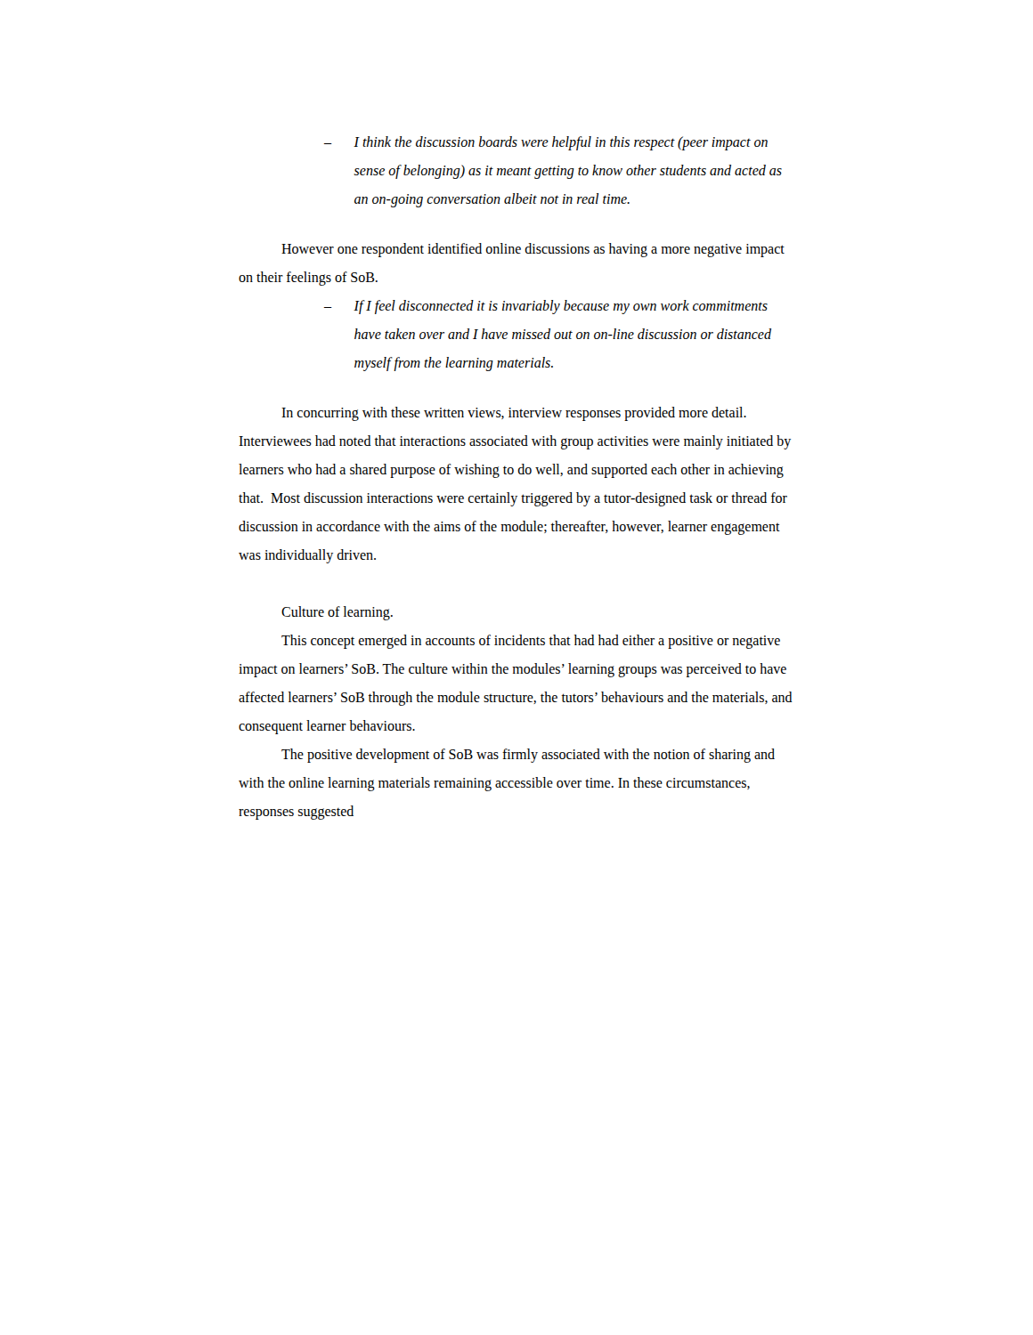– I think the discussion boards were helpful in this respect (peer impact on sense of belonging) as it meant getting to know other students and acted as an on-going conversation albeit not in real time.
However one respondent identified online discussions as having a more negative impact on their feelings of SoB.
– If I feel disconnected it is invariably because my own work commitments have taken over and I have missed out on on-line discussion or distanced myself from the learning materials.
In concurring with these written views, interview responses provided more detail. Interviewees had noted that interactions associated with group activities were mainly initiated by learners who had a shared purpose of wishing to do well, and supported each other in achieving that. Most discussion interactions were certainly triggered by a tutor-designed task or thread for discussion in accordance with the aims of the module; thereafter, however, learner engagement was individually driven.
Culture of learning.
This concept emerged in accounts of incidents that had had either a positive or negative impact on learners’ SoB. The culture within the modules’ learning groups was perceived to have affected learners’ SoB through the module structure, the tutors’ behaviours and the materials, and consequent learner behaviours.
The positive development of SoB was firmly associated with the notion of sharing and with the online learning materials remaining accessible over time. In these circumstances, responses suggested